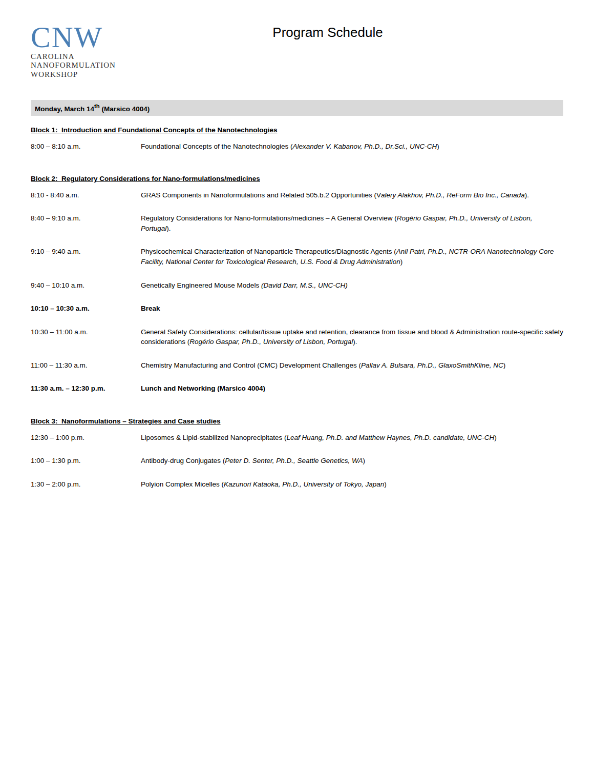CNW
CAROLINA
NANOFORMULATION
WORKSHOP
Program Schedule
Monday, March 14th (Marsico 4004)
Block 1: Introduction and Foundational Concepts of the Nanotechnologies
| 8:00 – 8:10 a.m. | Foundational Concepts of the Nanotechnologies ( Alexander V. Kabanov, Ph.D., Dr.Sci., UNC-CH ) |
Block 2: Regulatory Considerations for Nano-formulations/medicines
| 8:10 - 8:40 a.m. | GRAS Components in Nanoformulations and Related 505.b.2 Opportunities (V alery Alakhov, Ph.D., ReForm Bio Inc., Canada ). |
| 8:40 – 9:10 a.m. | Regulatory Considerations for Nano-formulations/medicines – A General Overview ( Rogério Gaspar, Ph.D., University of Lisbon, Portugal ). |
| 9:10 – 9:40 a.m. | Physicochemical Characterization of Nanoparticle Therapeutics/Diagnostic Agents ( Anil Patri, Ph.D., NCTR-ORA Nanotechnology Core Facility, National Center for Toxicological Research, U.S. Food & Drug Administration ) |
| 9:40 – 10:10 a.m. | Genetically Engineered Mouse Models (David Darr, M.S., UNC-CH) |
| 10:10 – 10:30 a.m. | Break |
| 10:30 – 11:00 a.m. | General Safety Considerations: cellular/tissue uptake and retention, clearance from tissue and blood & Administration route-specific safety considerations ( Rogério Gaspar, Ph.D., University of Lisbon, Portugal ). |
| 11:00 – 11:30 a.m. | Chemistry Manufacturing and Control (CMC) Development Challenges ( Pallav A. Bulsara, Ph.D., GlaxoSmithKline, NC ) |
| 11:30 a.m. – 12:30 p.m. | Lunch and Networking (Marsico 4004) |
Block 3: Nanoformulations – Strategies and Case studies
| 12:30 – 1:00 p.m. | Liposomes & Lipid-stabilized Nanoprecipitates ( Leaf Huang, Ph.D. and Matthew Haynes, Ph.D. candidate, UNC-CH ) |
| 1:00 – 1:30 p.m. | Antibody-drug Conjugates ( Peter D. Senter, Ph.D., Seattle Genetics, WA ) |
| 1:30 – 2:00 p.m. | Polyion Complex Micelles ( Kazunori Kataoka, Ph.D., University of Tokyo, Japan ) |